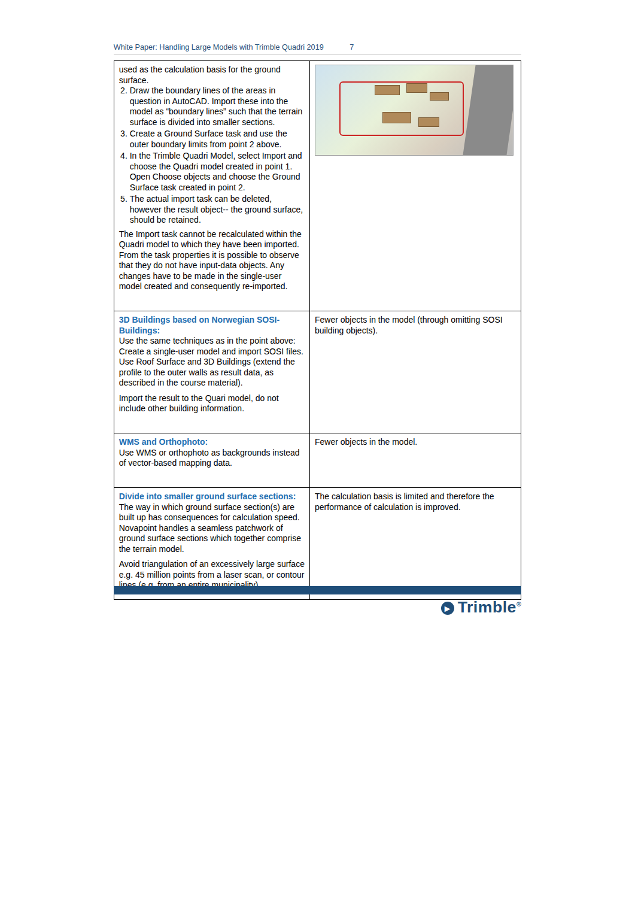White Paper: Handling Large Models with Trimble Quadri 2019 7
| used as the calculation basis for the ground surface. Draw the boundary lines of the areas in question in AutoCAD. Import these into the model as “boundary lines” such that the terrain surface is divided into smaller sections. Create a Ground Surface task and use the outer boundary limits from point 2 above. In the Trimble Quadri Model, select Import and choose the Quadri model created in point 1. Open Choose objects and choose the Ground Surface task created in point 2. The actual import task can be deleted, however the result object-- the ground surface, should be retained. The Import task cannot be recalculated within the Quadri model to which they have been imported. From the task properties it is possible to observe that they do not have input-data objects. Any changes have to be made in the single-user model created and consequently re-imported. | |
| 3D Buildings based on Norwegian SOSI-Buildings: Use the same techniques as in the point above: Create a single-user model and import SOSI files. Use Roof Surface and 3D Buildings (extend the profile to the outer walls as result data, as described in the course material). Import the result to the Quari model, do not include other building information. | Fewer objects in the model (through omitting SOSI building objects). |
| WMS and Orthophoto: Use WMS or orthophoto as backgrounds instead of vector-based mapping data. | Fewer objects in the model. |
| Divide into smaller ground surface sections: The way in which ground surface section(s) are built up has consequences for calculation speed. Novapoint handles a seamless patchwork of ground surface sections which together comprise the terrain model. Avoid triangulation of an excessively large surface e.g. 45 million points from a laser scan, or contour lines (e.g. from an entire municipality). | The calculation basis is limited and therefore the performance of calculation is improved. |
▸Trimble®